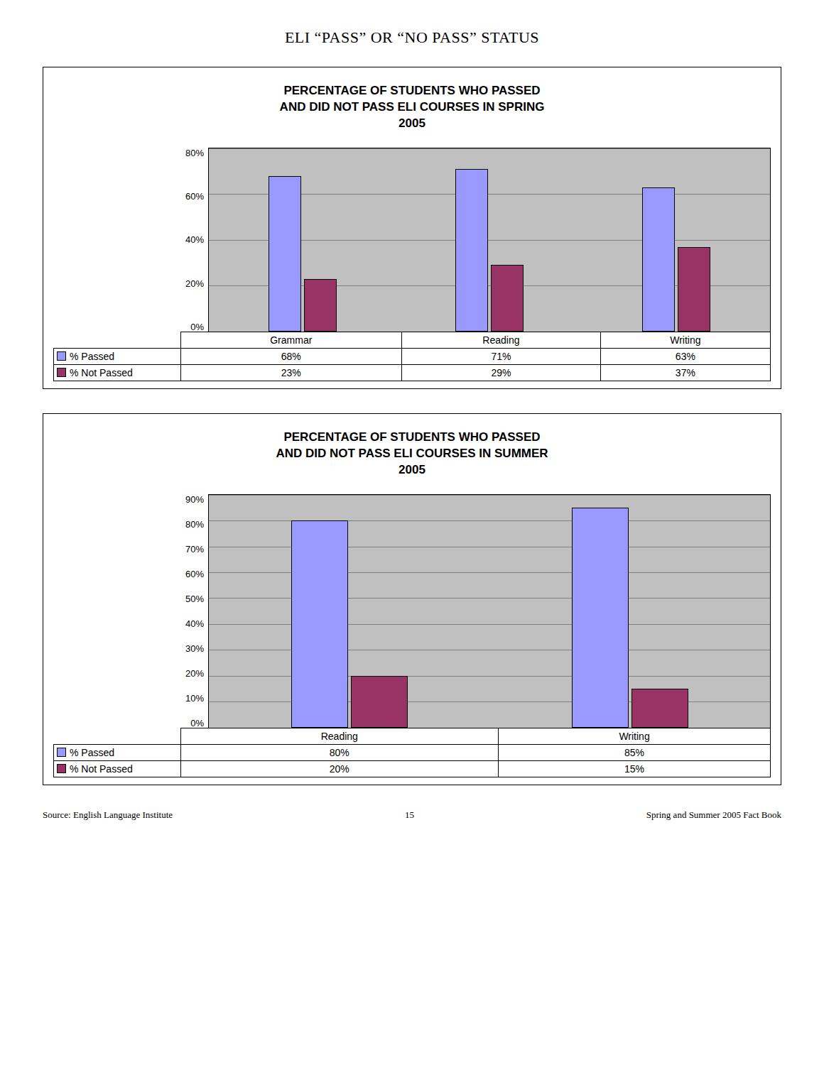ELI “PASS” OR “NO PASS” STATUS
PERCENTAGE OF STUDENTS WHO PASSED
AND DID NOT PASS ELI COURSES IN SPRING
2005
80% 60% 40% 20% 0%
Grammar: 68% / 23% (scale max 80%)
| | Grammar | Reading | Writing |
| % Passed | 68% | 71% | 63% |
| % Not Passed | 23% | 29% | 37% |
PERCENTAGE OF STUDENTS WHO PASSED
AND DID NOT PASS ELI COURSES IN SUMMER
2005
90% 80% 70% 60% 50% 40% 30% 20% 10% 0%
Reading: 80% / 20% (scale max 90%)
| | Reading | Writing |
| % Passed | 80% | 85% |
| % Not Passed | 20% | 15% |
Source: English Language Institute
15
Spring and Summer 2005 Fact Book